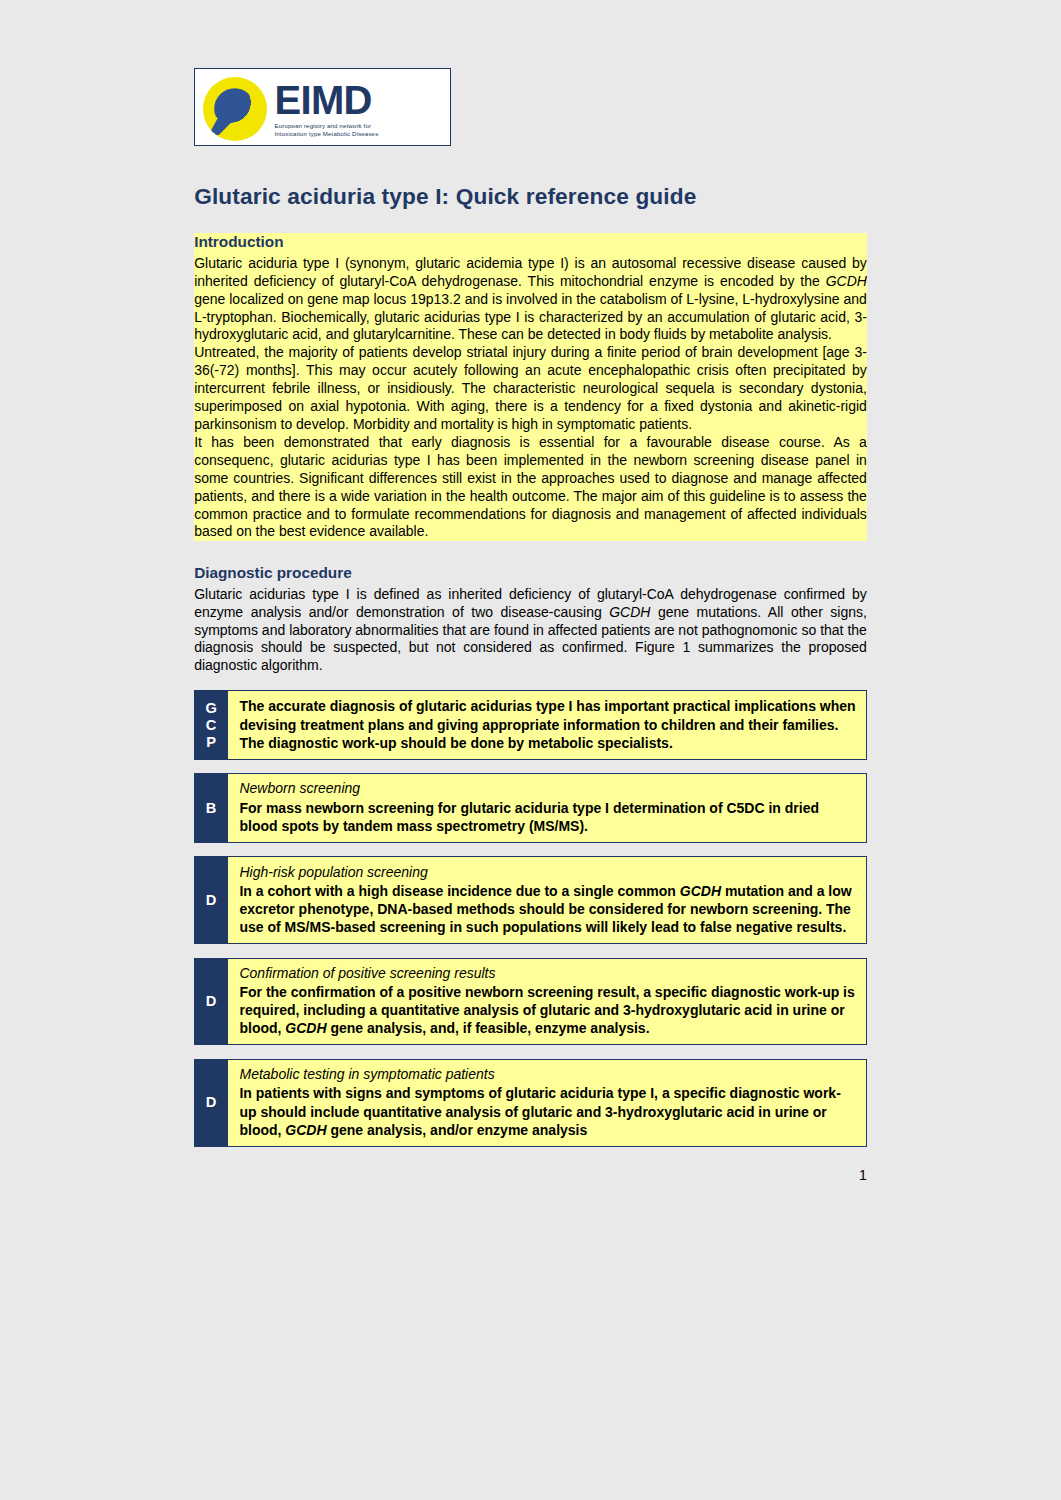EIMD
European registry and network for
Intoxication type Metabolic Diseases
Glutaric aciduria type I: Quick reference guide
Introduction
Glutaric aciduria type I (synonym, glutaric acidemia type I) is an autosomal recessive disease caused by inherited deficiency of glutaryl-CoA dehydrogenase. This mitochondrial enzyme is encoded by the GCDH gene localized on gene map locus 19p13.2 and is involved in the catabolism of L-lysine, L-hydroxylysine and L-tryptophan. Biochemically, glutaric acidurias type I is characterized by an accumulation of glutaric acid, 3-hydroxyglutaric acid, and glutarylcarnitine. These can be detected in body fluids by metabolite analysis.
Untreated, the majority of patients develop striatal injury during a finite period of brain development [age 3-36(-72) months]. This may occur acutely following an acute encephalopathic crisis often precipitated by intercurrent febrile illness, or insidiously. The characteristic neurological sequela is secondary dystonia, superimposed on axial hypotonia. With aging, there is a tendency for a fixed dystonia and akinetic-rigid parkinsonism to develop. Morbidity and mortality is high in symptomatic patients.
It has been demonstrated that early diagnosis is essential for a favourable disease course. As a consequenc, glutaric acidurias type I has been implemented in the newborn screening disease panel in some countries. Significant differences still exist in the approaches used to diagnose and manage affected patients, and there is a wide variation in the health outcome. The major aim of this guideline is to assess the common practice and to formulate recommendations for diagnosis and management of affected individuals based on the best evidence available.
Diagnostic procedure
Glutaric acidurias type I is defined as inherited deficiency of glutaryl-CoA dehydrogenase confirmed by enzyme analysis and/or demonstration of two disease-causing GCDH gene mutations. All other signs, symptoms and laboratory abnormalities that are found in affected patients are not pathognomonic so that the diagnosis should be suspected, but not considered as confirmed. Figure 1 summarizes the proposed diagnostic algorithm.
GCP
The accurate diagnosis of glutaric acidurias type I has important practical implications when devising treatment plans and giving appropriate information to children and their families. The diagnostic work-up should be done by metabolic specialists.
B
Newborn screening
For mass newborn screening for glutaric aciduria type I determination of C5DC in dried blood spots by tandem mass spectrometry (MS/MS).
D
High-risk population screening
In a cohort with a high disease incidence due to a single common GCDH mutation and a low excretor phenotype, DNA-based methods should be considered for newborn screening. The use of MS/MS-based screening in such populations will likely lead to false negative results.
D
Confirmation of positive screening results
For the confirmation of a positive newborn screening result, a specific diagnostic work-up is required, including a quantitative analysis of glutaric and 3-hydroxyglutaric acid in urine or blood, GCDH gene analysis, and, if feasible, enzyme analysis.
D
Metabolic testing in symptomatic patients
In patients with signs and symptoms of glutaric aciduria type I, a specific diagnostic work-up should include quantitative analysis of glutaric and 3-hydroxyglutaric acid in urine or blood, GCDH gene analysis, and/or enzyme analysis
1